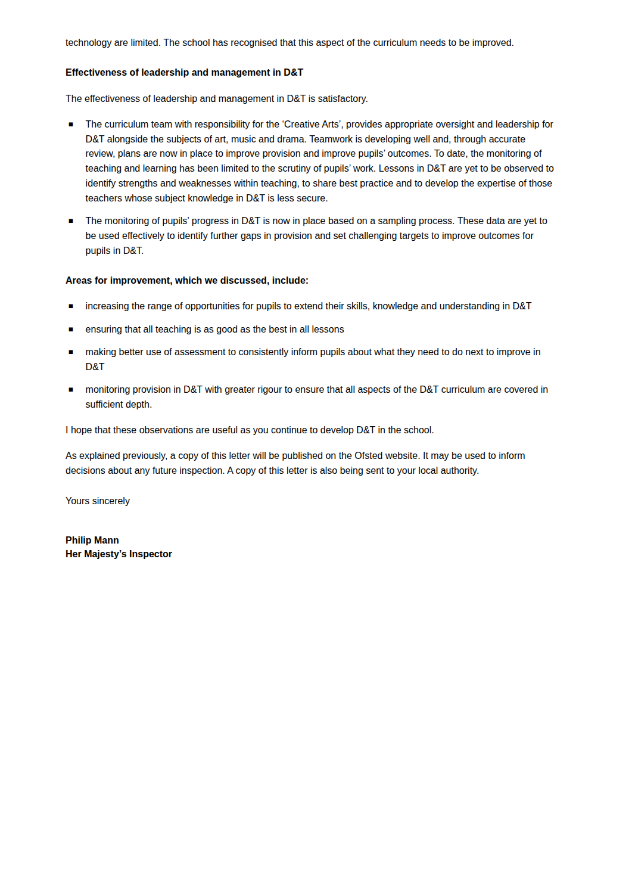technology are limited. The school has recognised that this aspect of the curriculum needs to be improved.
Effectiveness of leadership and management in D&T
The effectiveness of leadership and management in D&T is satisfactory.
The curriculum team with responsibility for the ‘Creative Arts’, provides appropriate oversight and leadership for D&T alongside the subjects of art, music and drama. Teamwork is developing well and, through accurate review, plans are now in place to improve provision and improve pupils’ outcomes. To date, the monitoring of teaching and learning has been limited to the scrutiny of pupils’ work. Lessons in D&T are yet to be observed to identify strengths and weaknesses within teaching, to share best practice and to develop the expertise of those teachers whose subject knowledge in D&T is less secure.
The monitoring of pupils’ progress in D&T is now in place based on a sampling process. These data are yet to be used effectively to identify further gaps in provision and set challenging targets to improve outcomes for pupils in D&T.
Areas for improvement, which we discussed, include:
increasing the range of opportunities for pupils to extend their skills, knowledge and understanding in D&T
ensuring that all teaching is as good as the best in all lessons
making better use of assessment to consistently inform pupils about what they need to do next to improve in D&T
monitoring provision in D&T with greater rigour to ensure that all aspects of the D&T curriculum are covered in sufficient depth.
I hope that these observations are useful as you continue to develop D&T in the school.
As explained previously, a copy of this letter will be published on the Ofsted website. It may be used to inform decisions about any future inspection. A copy of this letter is also being sent to your local authority.
Yours sincerely
Philip Mann
Her Majesty’s Inspector